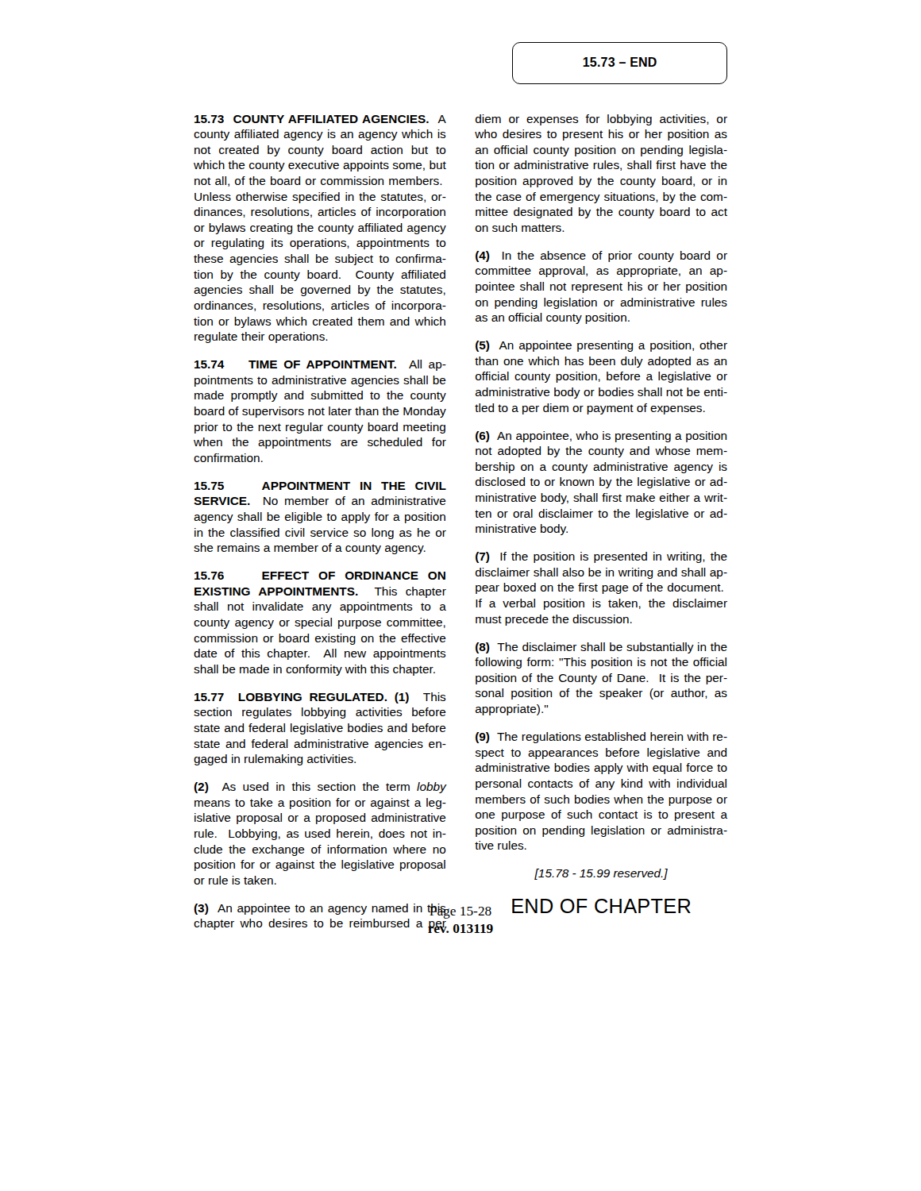15.73 – END
15.73 COUNTY AFFILIATED AGENCIES. A county affiliated agency is an agency which is not created by county board action but to which the county executive appoints some, but not all, of the board or commission members. Unless otherwise specified in the statutes, ordinances, resolutions, articles of incorporation or bylaws creating the county affiliated agency or regulating its operations, appointments to these agencies shall be subject to confirmation by the county board. County affiliated agencies shall be governed by the statutes, ordinances, resolutions, articles of incorporation or bylaws which created them and which regulate their operations.
15.74 TIME OF APPOINTMENT. All appointments to administrative agencies shall be made promptly and submitted to the county board of supervisors not later than the Monday prior to the next regular county board meeting when the appointments are scheduled for confirmation.
15.75 APPOINTMENT IN THE CIVIL SERVICE. No member of an administrative agency shall be eligible to apply for a position in the classified civil service so long as he or she remains a member of a county agency.
15.76 EFFECT OF ORDINANCE ON EXISTING APPOINTMENTS. This chapter shall not invalidate any appointments to a county agency or special purpose committee, commission or board existing on the effective date of this chapter. All new appointments shall be made in conformity with this chapter.
15.77 LOBBYING REGULATED. (1) This section regulates lobbying activities before state and federal legislative bodies and before state and federal administrative agencies engaged in rulemaking activities.
(2) As used in this section the term lobby means to take a position for or against a legislative proposal or a proposed administrative rule. Lobbying, as used herein, does not include the exchange of information where no position for or against the legislative proposal or rule is taken.
(3) An appointee to an agency named in this chapter who desires to be reimbursed a per diem or expenses for lobbying activities, or who desires to present his or her position as an official county position on pending legislation or administrative rules, shall first have the position approved by the county board, or in the case of emergency situations, by the committee designated by the county board to act on such matters.
(4) In the absence of prior county board or committee approval, as appropriate, an appointee shall not represent his or her position on pending legislation or administrative rules as an official county position.
(5) An appointee presenting a position, other than one which has been duly adopted as an official county position, before a legislative or administrative body or bodies shall not be entitled to a per diem or payment of expenses.
(6) An appointee, who is presenting a position not adopted by the county and whose membership on a county administrative agency is disclosed to or known by the legislative or administrative body, shall first make either a written or oral disclaimer to the legislative or administrative body.
(7) If the position is presented in writing, the disclaimer shall also be in writing and shall appear boxed on the first page of the document. If a verbal position is taken, the disclaimer must precede the discussion.
(8) The disclaimer shall be substantially in the following form: "This position is not the official position of the County of Dane. It is the personal position of the speaker (or author, as appropriate)."
(9) The regulations established herein with respect to appearances before legislative and administrative bodies apply with equal force to personal contacts of any kind with individual members of such bodies when the purpose or one purpose of such contact is to present a position on pending legislation or administrative rules.
[15.78 - 15.99 reserved.]
END OF CHAPTER
Page 15-28
rev. 013119